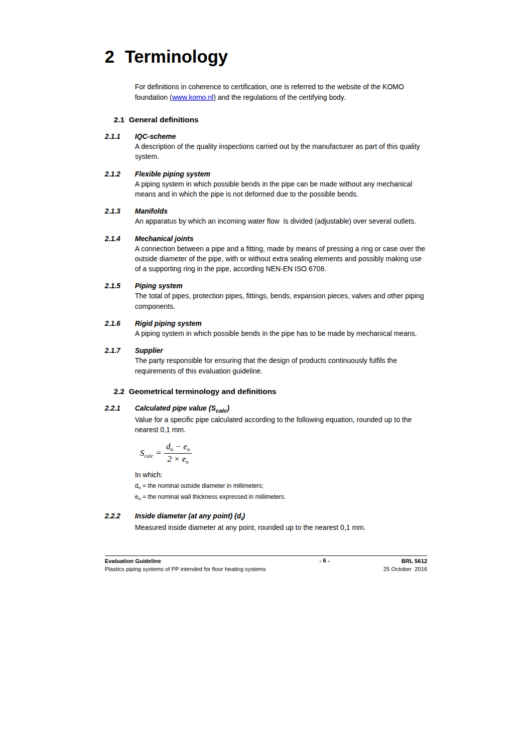2 Terminology
For definitions in coherence to certification, one is referred to the website of the KOMO foundation (www.komo.nl) and the regulations of the certifying body.
2.1
General definitions
2.1.1
IQC-scheme
A description of the quality inspections carried out by the manufacturer as part of this quality system.
2.1.2
Flexible piping system
A piping system in which possible bends in the pipe can be made without any mechanical means and in which the pipe is not deformed due to the possible bends.
2.1.3
Manifolds
An apparatus by which an incoming water flow is divided (adjustable) over several outlets.
2.1.4
Mechanical joints
A connection between a pipe and a fitting, made by means of pressing a ring or case over the outside diameter of the pipe, with or without extra sealing elements and possibly making use of a supporting ring in the pipe, according NEN-EN ISO 6708.
2.1.5
Piping system
The total of pipes, protection pipes, fittings, bends, expansion pieces, valves and other piping components.
2.1.6
Rigid piping system
A piping system in which possible bends in the pipe has to be made by mechanical means.
2.1.7
Supplier
The party responsible for ensuring that the design of products continuously fulfils the requirements of this evaluation guideline.
2.2
Geometrical terminology and definitions
2.2.1
Calculated pipe value (Scalc)
Value for a specific pipe calculated according to the following equation, rounded up to the nearest 0,1 mm.
Scalc = dn − en 2 × en
In which:
dn = the nominal outside diameter in millimeters;
en = the nominal wall thickness expressed in millimeters.
2.2.2
Inside diameter (at any point) (di)
Measured inside diameter at any point, rounded up to the nearest 0,1 mm.
Evaluation Guideline
Plastics piping systems of PP intended for floor heating systems
- 6 -
BRL 5612
25 October 2016